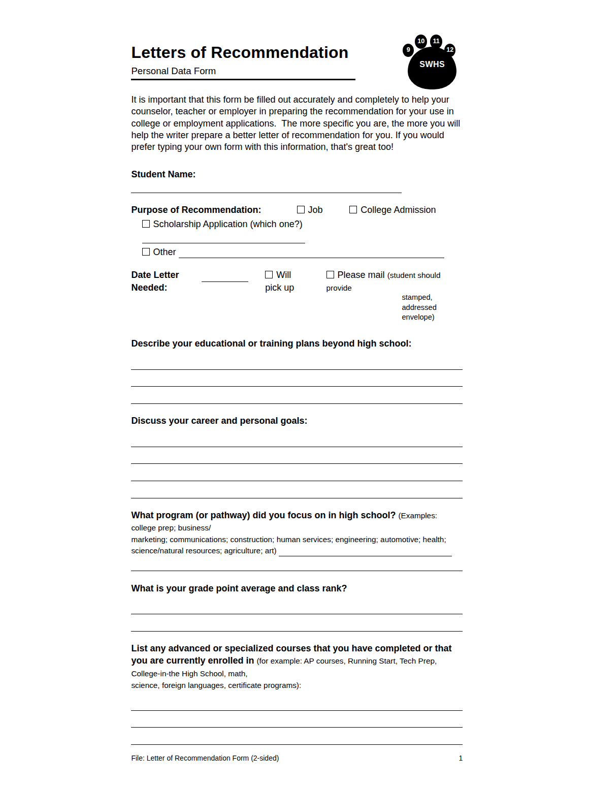9
10
11
12
SWHS
Letters of Recommendation
Personal Data Form
It is important that this form be filled out accurately and completely to help your counselor, teacher or employer in preparing the recommendation for your use in college or employment applications. The more specific you are, the more you will help the writer prepare a better letter of recommendation for you. If you would prefer typing your own form with this information, that's great too!
Student Name:
Purpose of Recommendation:
Job
College Admission
Scholarship Application (which one?)
Other
Date Letter Needed: Will pick up Please mail (student should provide stamped, addressed envelope)
Describe your educational or training plans beyond high school:
Discuss your career and personal goals:
What program (or pathway) did you focus on in high school? (Examples: college prep; business/
marketing; communications; construction; human services; engineering; automotive; health; science/natural resources; agriculture; art)
What is your grade point average and class rank?
List any advanced or specialized courses that you have completed or that you are currently enrolled in (for example: AP courses, Running Start, Tech Prep, College-in-the High School, math,
science, foreign languages, certificate programs):
File: Letter of Recommendation Form (2-sided) 1